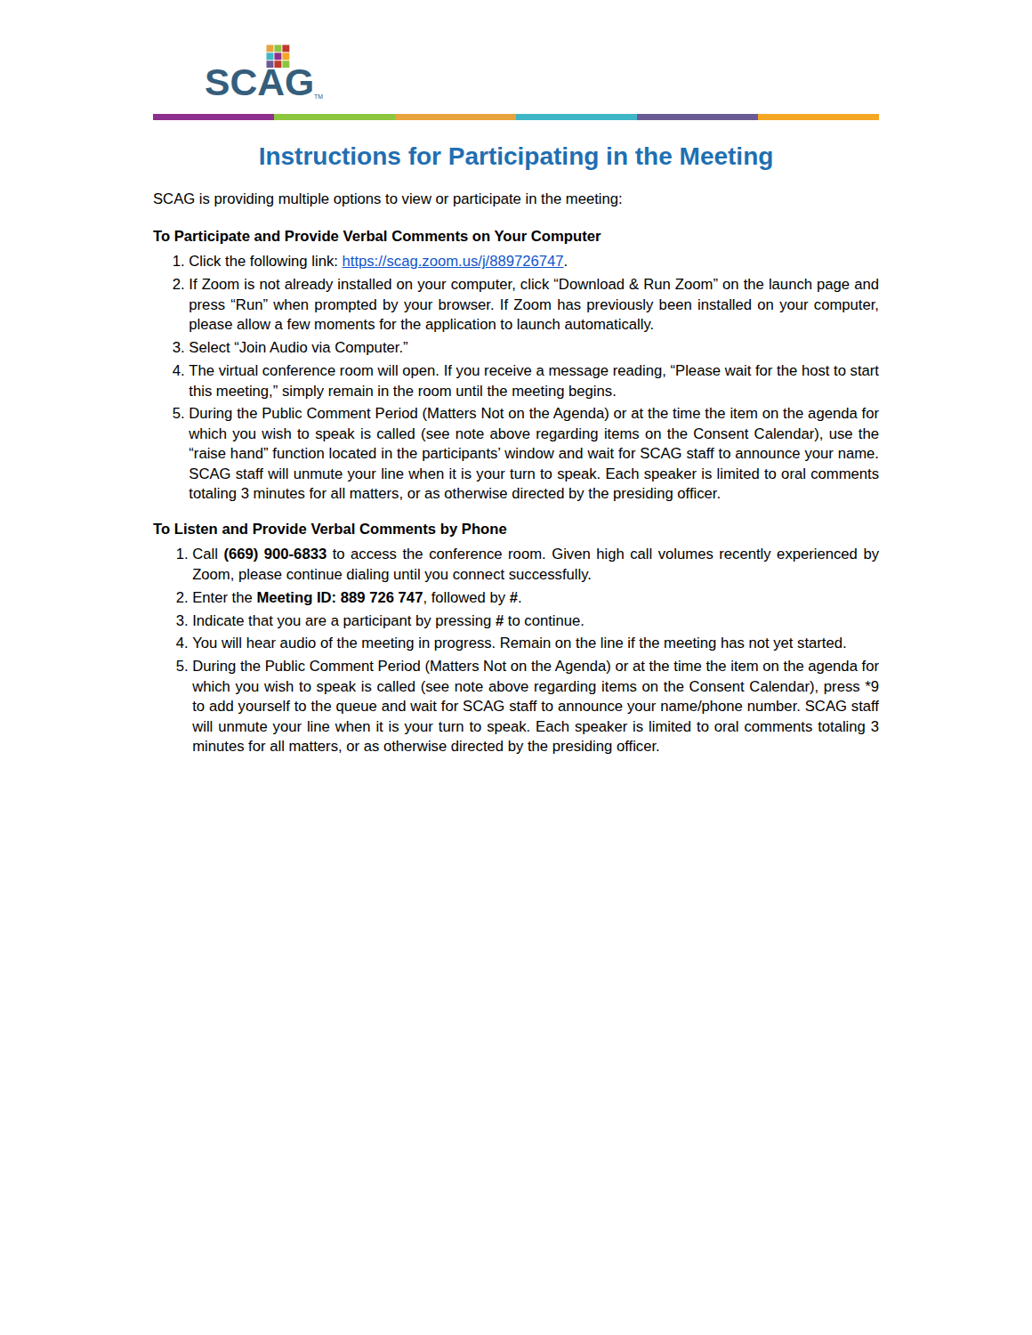Instructions for Participating in the Meeting
SCAG is providing multiple options to view or participate in the meeting:
To Participate and Provide Verbal Comments on Your Computer
Click the following link: https://scag.zoom.us/j/889726747.
If Zoom is not already installed on your computer, click “Download & Run Zoom” on the launch page and press “Run” when prompted by your browser. If Zoom has previously been installed on your computer, please allow a few moments for the application to launch automatically.
Select “Join Audio via Computer.”
The virtual conference room will open. If you receive a message reading, “Please wait for the host to start this meeting,” simply remain in the room until the meeting begins.
During the Public Comment Period (Matters Not on the Agenda) or at the time the item on the agenda for which you wish to speak is called (see note above regarding items on the Consent Calendar), use the “raise hand” function located in the participants’ window and wait for SCAG staff to announce your name. SCAG staff will unmute your line when it is your turn to speak. Each speaker is limited to oral comments totaling 3 minutes for all matters, or as otherwise directed by the presiding officer.
To Listen and Provide Verbal Comments by Phone
Call (669) 900-6833 to access the conference room. Given high call volumes recently experienced by Zoom, please continue dialing until you connect successfully.
Enter the Meeting ID: 889 726 747, followed by #.
Indicate that you are a participant by pressing # to continue.
You will hear audio of the meeting in progress. Remain on the line if the meeting has not yet started.
During the Public Comment Period (Matters Not on the Agenda) or at the time the item on the agenda for which you wish to speak is called (see note above regarding items on the Consent Calendar), press *9 to add yourself to the queue and wait for SCAG staff to announce your name/phone number. SCAG staff will unmute your line when it is your turn to speak. Each speaker is limited to oral comments totaling 3 minutes for all matters, or as otherwise directed by the presiding officer.